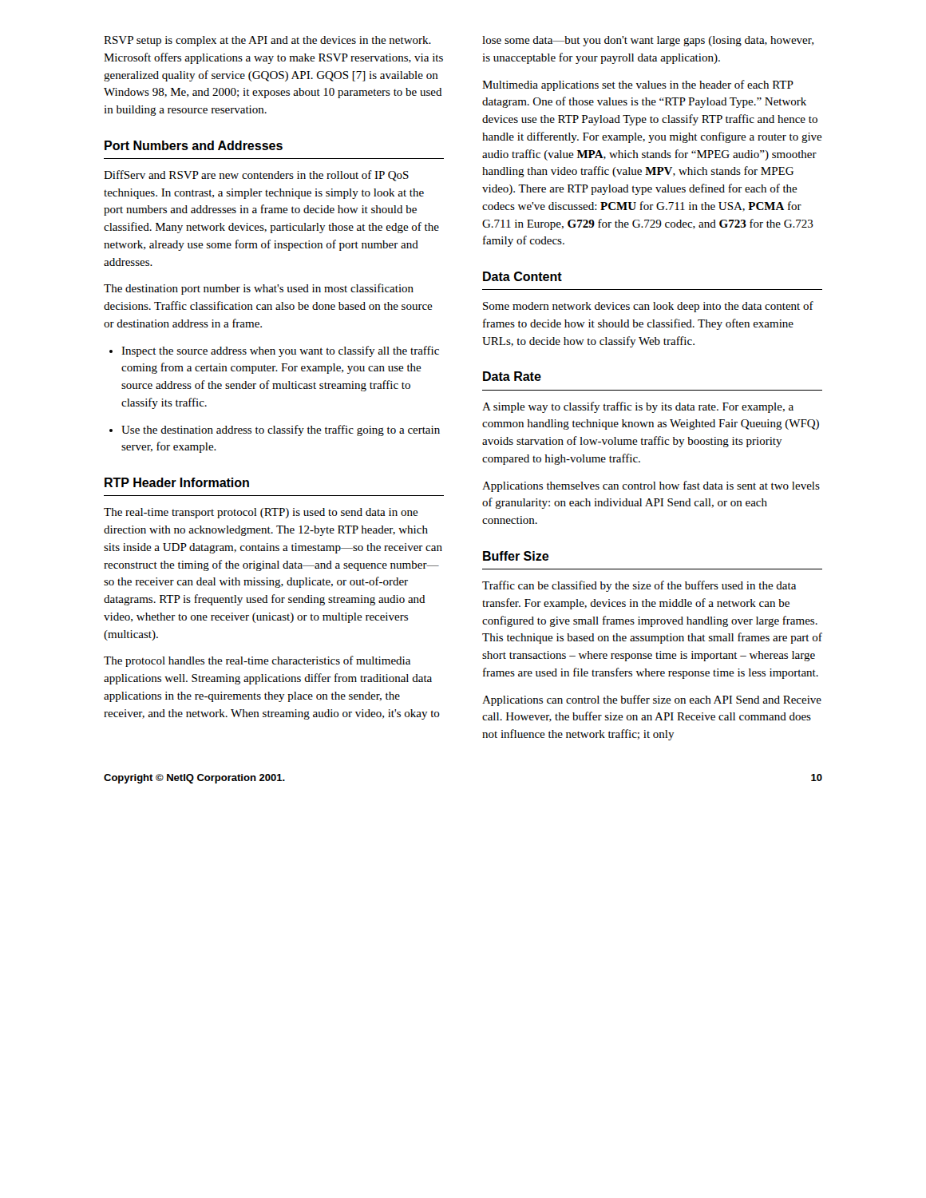RSVP setup is complex at the API and at the devices in the network. Microsoft offers applications a way to make RSVP reservations, via its generalized quality of service (GQOS) API. GQOS [7] is available on Windows 98, Me, and 2000; it exposes about 10 parameters to be used in building a resource reservation.
Port Numbers and Addresses
DiffServ and RSVP are new contenders in the rollout of IP QoS techniques. In contrast, a simpler technique is simply to look at the port numbers and addresses in a frame to decide how it should be classified. Many network devices, particularly those at the edge of the network, already use some form of inspection of port number and addresses.
The destination port number is what's used in most classification decisions. Traffic classification can also be done based on the source or destination address in a frame.
Inspect the source address when you want to classify all the traffic coming from a certain computer. For example, you can use the source address of the sender of multicast streaming traffic to classify its traffic.
Use the destination address to classify the traffic going to a certain server, for example.
RTP Header Information
The real-time transport protocol (RTP) is used to send data in one direction with no acknowledgment. The 12-byte RTP header, which sits inside a UDP datagram, contains a timestamp—so the receiver can reconstruct the timing of the original data—and a sequence number—so the receiver can deal with missing, duplicate, or out-of-order datagrams. RTP is frequently used for sending streaming audio and video, whether to one receiver (unicast) or to multiple receivers (multicast).
The protocol handles the real-time characteristics of multimedia applications well. Streaming applications differ from traditional data applications in the re-quirements they place on the sender, the receiver, and the network. When streaming audio or video, it's okay to lose some data—but you don't want large gaps (losing data, however, is unacceptable for your payroll data application).
Multimedia applications set the values in the header of each RTP datagram. One of those values is the “RTP Payload Type.” Network devices use the RTP Payload Type to classify RTP traffic and hence to handle it differently. For example, you might configure a router to give audio traffic (value MPA, which stands for “MPEG audio”) smoother handling than video traffic (value MPV, which stands for MPEG video). There are RTP payload type values defined for each of the codecs we've discussed: PCMU for G.711 in the USA, PCMA for G.711 in Europe, G729 for the G.729 codec, and G723 for the G.723 family of codecs.
Data Content
Some modern network devices can look deep into the data content of frames to decide how it should be classified. They often examine URLs, to decide how to classify Web traffic.
Data Rate
A simple way to classify traffic is by its data rate. For example, a common handling technique known as Weighted Fair Queuing (WFQ) avoids starvation of low-volume traffic by boosting its priority compared to high-volume traffic.
Applications themselves can control how fast data is sent at two levels of granularity: on each individual API Send call, or on each connection.
Buffer Size
Traffic can be classified by the size of the buffers used in the data transfer. For example, devices in the middle of a network can be configured to give small frames improved handling over large frames. This technique is based on the assumption that small frames are part of short transactions – where response time is important – whereas large frames are used in file transfers where response time is less important.
Applications can control the buffer size on each API Send and Receive call. However, the buffer size on an API Receive call command does not influence the network traffic; it only
Copyright © NetIQ Corporation 2001.
10